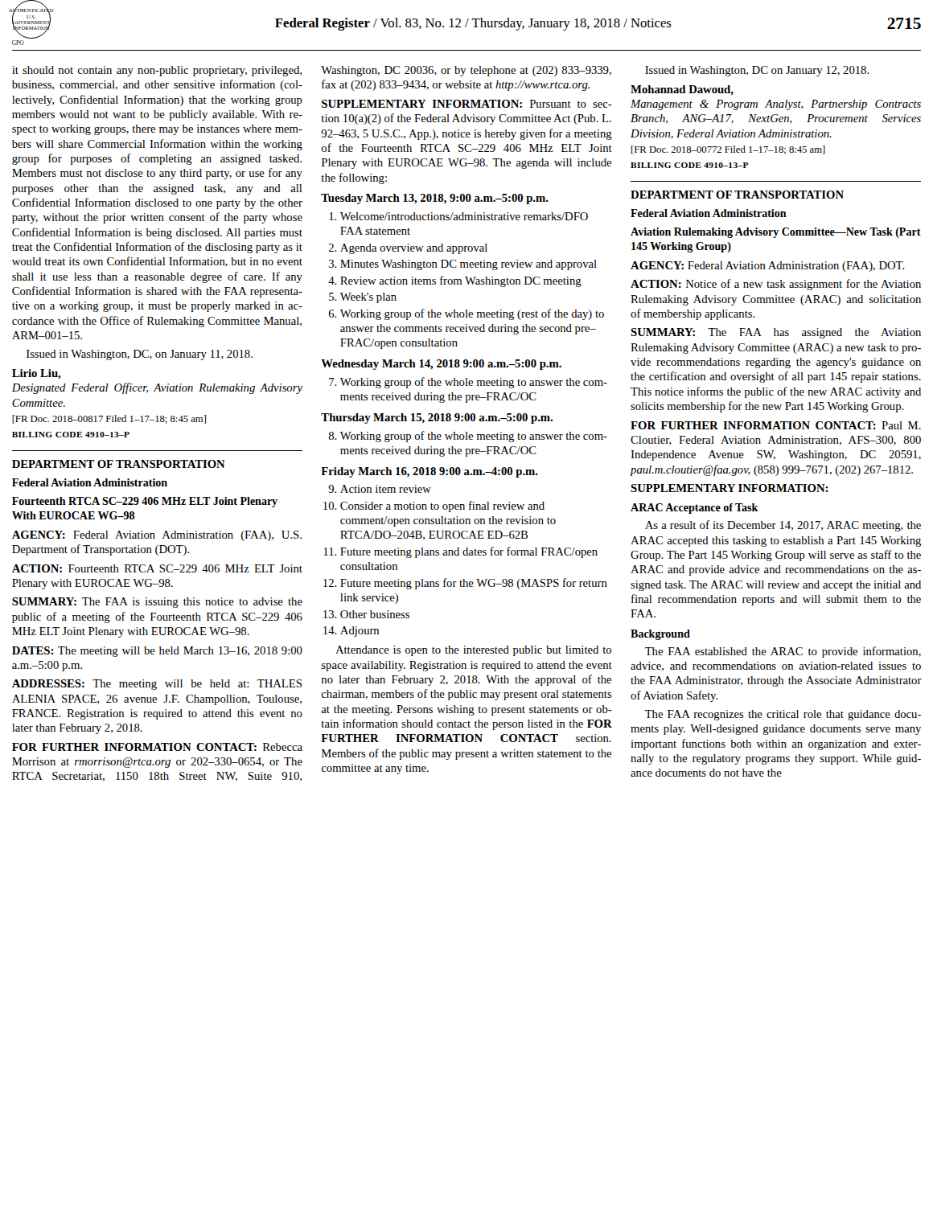AUTHENTICATED
U.S. GOVERNMENT
INFORMATION
GPO
Federal Register / Vol. 83, No. 12 / Thursday, January 18, 2018 / Notices
2715
it should not contain any non-public proprietary, privileged, business, commercial, and other sensitive information (collectively, Confidential Information) that the working group members would not want to be publicly available. With respect to working groups, there may be instances where members will share Commercial Information within the working group for purposes of completing an assigned tasked. Members must not disclose to any third party, or use for any purposes other than the assigned task, any and all Confidential Information disclosed to one party by the other party, without the prior written consent of the party whose Confidential Information is being disclosed. All parties must treat the Confidential Information of the disclosing party as it would treat its own Confidential Information, but in no event shall it use less than a reasonable degree of care. If any Confidential Information is shared with the FAA representative on a working group, it must be properly marked in accordance with the Office of Rulemaking Committee Manual, ARM–001–15.
Issued in Washington, DC, on January 11, 2018.
Lirio Liu,
Designated Federal Officer, Aviation Rulemaking Advisory Committee.
[FR Doc. 2018–00817 Filed 1–17–18; 8:45 am]
BILLING CODE 4910–13–P
DEPARTMENT OF TRANSPORTATION
Federal Aviation Administration
Fourteenth RTCA SC–229 406 MHz ELT Joint Plenary With EUROCAE WG–98
AGENCY: Federal Aviation Administration (FAA), U.S. Department of Transportation (DOT).
ACTION: Fourteenth RTCA SC–229 406 MHz ELT Joint Plenary with EUROCAE WG–98.
SUMMARY: The FAA is issuing this notice to advise the public of a meeting of the Fourteenth RTCA SC–229 406 MHz ELT Joint Plenary with EUROCAE WG–98.
DATES: The meeting will be held March 13–16, 2018 9:00 a.m.–5:00 p.m.
ADDRESSES: The meeting will be held at: THALES ALENIA SPACE, 26 avenue J.F. Champollion, Toulouse, FRANCE. Registration is required to attend this event no later than February 2, 2018.
FOR FURTHER INFORMATION CONTACT: Rebecca Morrison at rmorrison@rtca.org or 202–330–0654, or The RTCA Secretariat, 1150 18th Street NW, Suite 910, Washington, DC 20036, or by telephone at (202) 833–9339, fax at (202) 833–9434, or website at http://www.rtca.org.
SUPPLEMENTARY INFORMATION: Pursuant to section 10(a)(2) of the Federal Advisory Committee Act (Pub. L. 92–463, 5 U.S.C., App.), notice is hereby given for a meeting of the Fourteenth RTCA SC–229 406 MHz ELT Joint Plenary with EUROCAE WG–98. The agenda will include the following:
Tuesday March 13, 2018, 9:00 a.m.–5:00 p.m.
Welcome/introductions/administrative remarks/DFO FAA statement
Agenda overview and approval
Minutes Washington DC meeting review and approval
Review action items from Washington DC meeting
Week's plan
Working group of the whole meeting (rest of the day) to answer the comments received during the second pre–FRAC/open consultation
Wednesday March 14, 2018 9:00 a.m.–5:00 p.m.
Working group of the whole meeting to answer the comments received during the pre–FRAC/OC
Thursday March 15, 2018 9:00 a.m.–5:00 p.m.
Working group of the whole meeting to answer the comments received during the pre–FRAC/OC
Friday March 16, 2018 9:00 a.m.–4:00 p.m.
Action item review
Consider a motion to open final review and comment/open consultation on the revision to RTCA/DO–204B, EUROCAE ED–62B
Future meeting plans and dates for formal FRAC/open consultation
Future meeting plans for the WG–98 (MASPS for return link service)
Other business
Adjourn
Attendance is open to the interested public but limited to space availability. Registration is required to attend the event no later than February 2, 2018. With the approval of the chairman, members of the public may present oral statements at the meeting. Persons wishing to present statements or obtain information should contact the person listed in the FOR FURTHER INFORMATION CONTACT section. Members of the public may present a written statement to the committee at any time.
Issued in Washington, DC on January 12, 2018.
Mohannad Dawoud,
Management & Program Analyst, Partnership Contracts Branch, ANG–A17, NextGen, Procurement Services Division, Federal Aviation Administration.
[FR Doc. 2018–00772 Filed 1–17–18; 8:45 am]
BILLING CODE 4910–13–P
DEPARTMENT OF TRANSPORTATION
Federal Aviation Administration
Aviation Rulemaking Advisory Committee—New Task (Part 145 Working Group)
AGENCY: Federal Aviation Administration (FAA), DOT.
ACTION: Notice of a new task assignment for the Aviation Rulemaking Advisory Committee (ARAC) and solicitation of membership applicants.
SUMMARY: The FAA has assigned the Aviation Rulemaking Advisory Committee (ARAC) a new task to provide recommendations regarding the agency's guidance on the certification and oversight of all part 145 repair stations. This notice informs the public of the new ARAC activity and solicits membership for the new Part 145 Working Group.
FOR FURTHER INFORMATION CONTACT: Paul M. Cloutier, Federal Aviation Administration, AFS–300, 800 Independence Avenue SW, Washington, DC 20591, paul.m.cloutier@faa.gov, (858) 999–7671, (202) 267–1812.
SUPPLEMENTARY INFORMATION:
ARAC Acceptance of Task
As a result of its December 14, 2017, ARAC meeting, the ARAC accepted this tasking to establish a Part 145 Working Group. The Part 145 Working Group will serve as staff to the ARAC and provide advice and recommendations on the assigned task. The ARAC will review and accept the initial and final recommendation reports and will submit them to the FAA.
Background
The FAA established the ARAC to provide information, advice, and recommendations on aviation-related issues to the FAA Administrator, through the Associate Administrator of Aviation Safety.
The FAA recognizes the critical role that guidance documents play. Well-designed guidance documents serve many important functions both within an organization and externally to the regulatory programs they support. While guidance documents do not have the